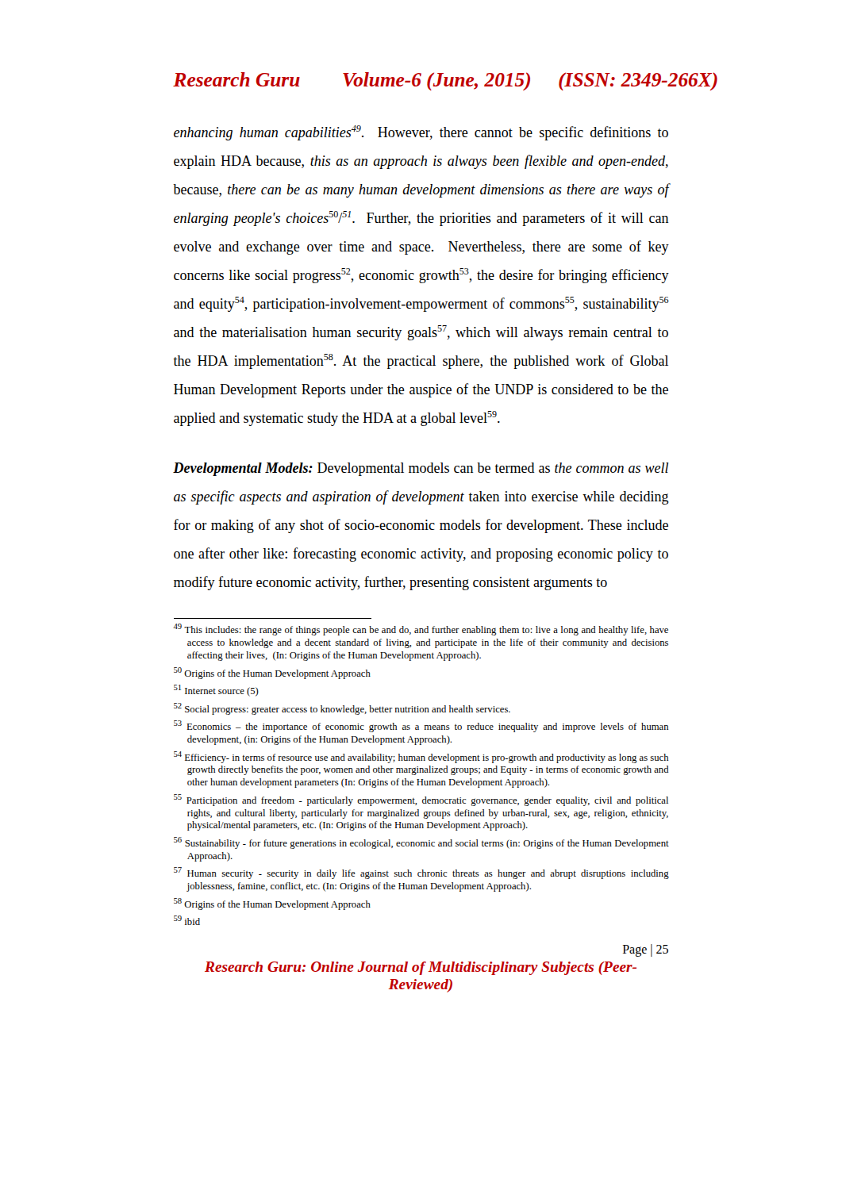Research GuruVolume-6 (June, 2015)(ISSN: 2349-266X)
enhancing human capabilities49. However, there cannot be specific definitions to explain HDA because, this as an approach is always been flexible and open-ended, because, there can be as many human development dimensions as there are ways of enlarging people's choices50/51. Further, the priorities and parameters of it will can evolve and exchange over time and space. Nevertheless, there are some of key concerns like social progress52, economic growth53, the desire for bringing efficiency and equity54, participation-involvement-empowerment of commons55, sustainability56 and the materialisation human security goals57, which will always remain central to the HDA implementation58. At the practical sphere, the published work of Global Human Development Reports under the auspice of the UNDP is considered to be the applied and systematic study the HDA at a global level59.
Developmental Models: Developmental models can be termed as the common as well as specific aspects and aspiration of development taken into exercise while deciding for or making of any shot of socio-economic models for development. These include one after other like: forecasting economic activity, and proposing economic policy to modify future economic activity, further, presenting consistent arguments to
49 This includes: the range of things people can be and do, and further enabling them to: live a long and healthy life, have access to knowledge and a decent standard of living, and participate in the life of their community and decisions affecting their lives, (In: Origins of the Human Development Approach).
50 Origins of the Human Development Approach
51 Internet source (5)
52 Social progress: greater access to knowledge, better nutrition and health services.
53 Economics – the importance of economic growth as a means to reduce inequality and improve levels of human development, (in: Origins of the Human Development Approach).
54 Efficiency- in terms of resource use and availability; human development is pro-growth and productivity as long as such growth directly benefits the poor, women and other marginalized groups; and Equity - in terms of economic growth and other human development parameters (In: Origins of the Human Development Approach).
55 Participation and freedom - particularly empowerment, democratic governance, gender equality, civil and political rights, and cultural liberty, particularly for marginalized groups defined by urban-rural, sex, age, religion, ethnicity, physical/mental parameters, etc. (In: Origins of the Human Development Approach).
56 Sustainability - for future generations in ecological, economic and social terms (in: Origins of the Human Development Approach).
57 Human security - security in daily life against such chronic threats as hunger and abrupt disruptions including joblessness, famine, conflict, etc. (In: Origins of the Human Development Approach).
58 Origins of the Human Development Approach
59 ibid
Page | 25
Research Guru: Online Journal of Multidisciplinary Subjects (Peer-Reviewed)